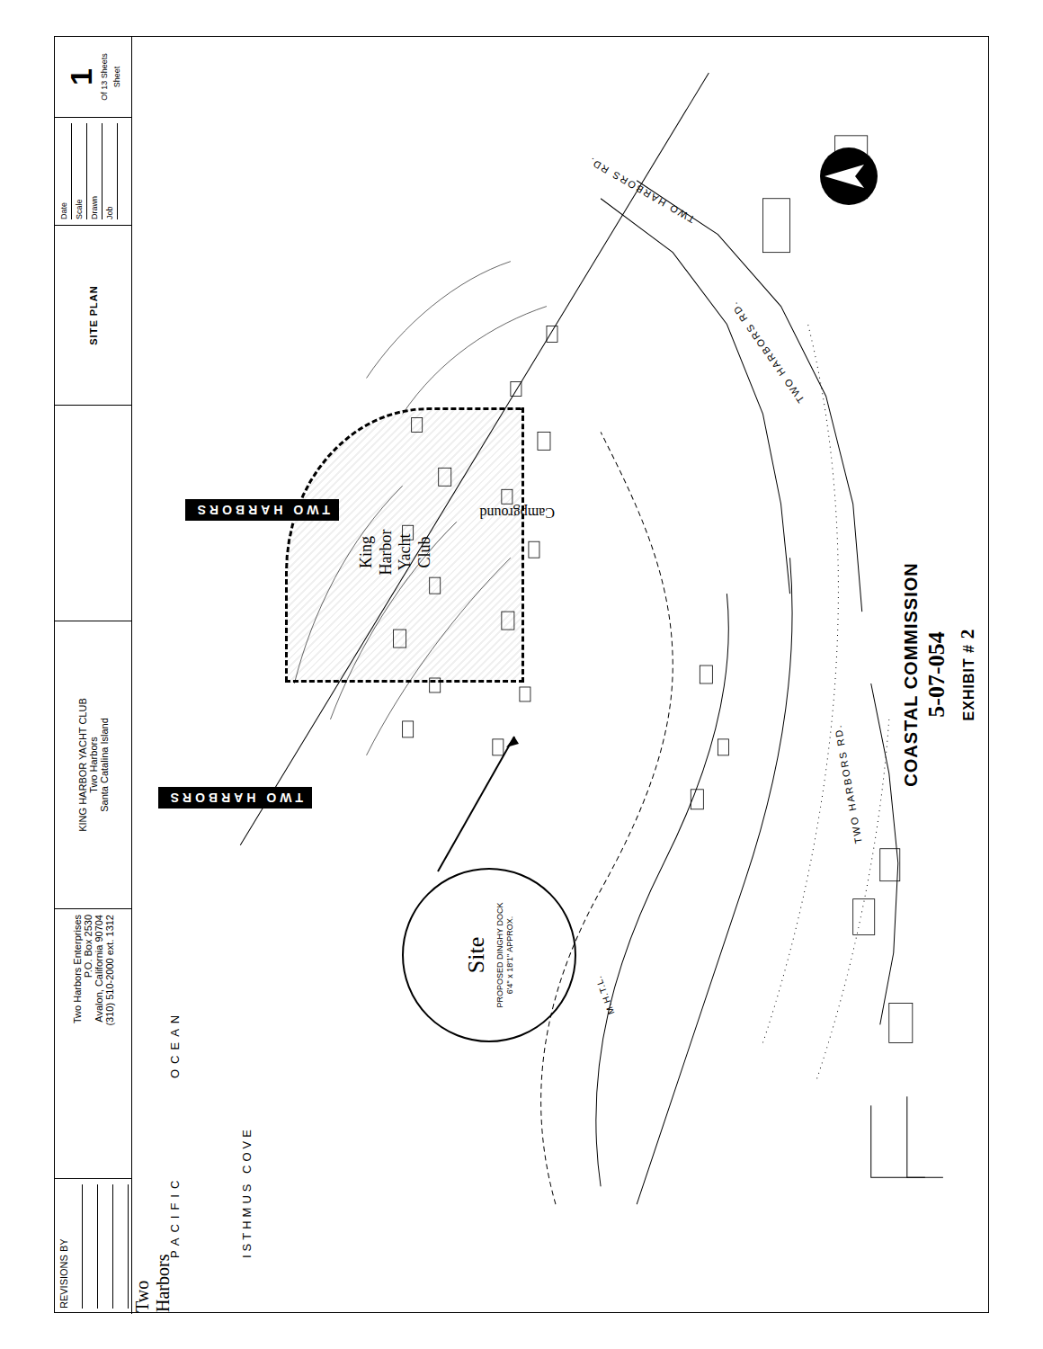REVISIONS BY
Two Harbors Enterprises
P.O. Box 2530
Avalon, California 90704
(310) 510-2000 ext. 1312
KING HARBOR YACHT CLUB
Two Harbors
Santa Catalina Island
SITE PLAN
Date
Scale
Drawn
Job
1
Of 13 Sheets
Sheet
PACIFIC
OCEAN
ISTHMUS COVE
M.H.T.L.
TWO HARBORS RD.
TWO HARBORS RD.
TWO HARBORS RD.
King
Harbor
Yacht
Club
Site
PROPOSED DINGHY DOCK
6'4" x 18'1" APPROX.
TWO HARBORS
TWO HARBORS
Campground
Two
Harbors
COASTAL COMMISSION
5-07-054
EXHIBIT # 2